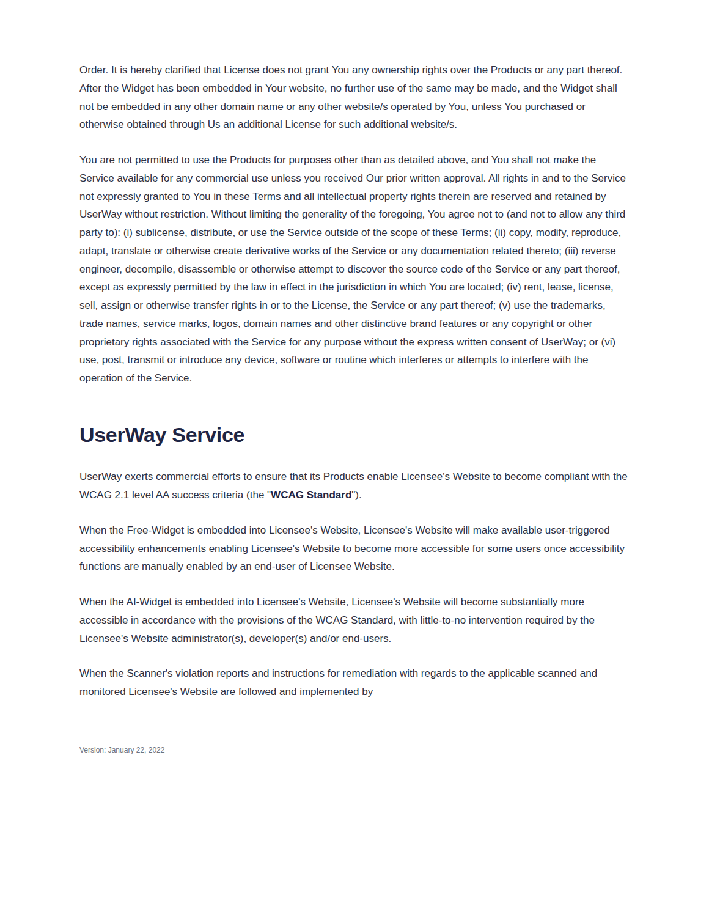Order. It is hereby clarified that License does not grant You any ownership rights over the Products or any part thereof. After the Widget has been embedded in Your website, no further use of the same may be made, and the Widget shall not be embedded in any other domain name or any other website/s operated by You, unless You purchased or otherwise obtained through Us an additional License for such additional website/s.
You are not permitted to use the Products for purposes other than as detailed above, and You shall not make the Service available for any commercial use unless you received Our prior written approval. All rights in and to the Service not expressly granted to You in these Terms and all intellectual property rights therein are reserved and retained by UserWay without restriction. Without limiting the generality of the foregoing, You agree not to (and not to allow any third party to): (i) sublicense, distribute, or use the Service outside of the scope of these Terms; (ii) copy, modify, reproduce, adapt, translate or otherwise create derivative works of the Service or any documentation related thereto; (iii) reverse engineer, decompile, disassemble or otherwise attempt to discover the source code of the Service or any part thereof, except as expressly permitted by the law in effect in the jurisdiction in which You are located; (iv) rent, lease, license, sell, assign or otherwise transfer rights in or to the License, the Service or any part thereof; (v) use the trademarks, trade names, service marks, logos, domain names and other distinctive brand features or any copyright or other proprietary rights associated with the Service for any purpose without the express written consent of UserWay; or (vi) use, post, transmit or introduce any device, software or routine which interferes or attempts to interfere with the operation of the Service.
UserWay Service
UserWay exerts commercial efforts to ensure that its Products enable Licensee's Website to become compliant with the WCAG 2.1 level AA success criteria (the "WCAG Standard").
When the Free-Widget is embedded into Licensee's Website, Licensee's Website will make available user-triggered accessibility enhancements enabling Licensee's Website to become more accessible for some users once accessibility functions are manually enabled by an end-user of Licensee Website.
When the AI-Widget is embedded into Licensee's Website, Licensee's Website will become substantially more accessible in accordance with the provisions of the WCAG Standard, with little-to-no intervention required by the Licensee's Website administrator(s), developer(s) and/or end-users.
When the Scanner's violation reports and instructions for remediation with regards to the applicable scanned and monitored Licensee's Website are followed and implemented by
Version: January 22, 2022